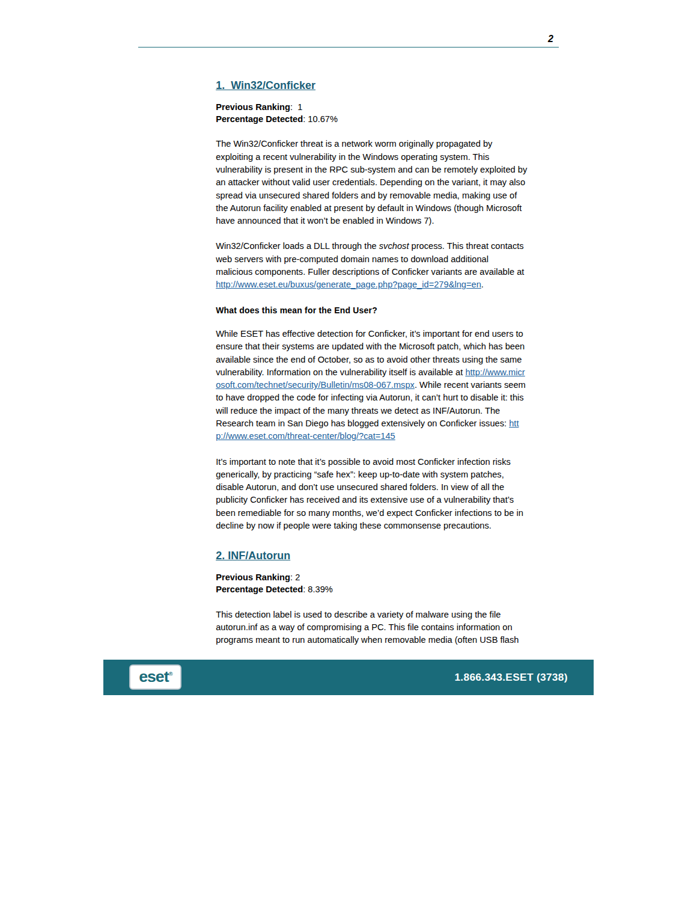2
1. Win32/Conficker
Previous Ranking: 1
Percentage Detected: 10.67%
The Win32/Conficker threat is a network worm originally propagated by exploiting a recent vulnerability in the Windows operating system. This vulnerability is present in the RPC sub-system and can be remotely exploited by an attacker without valid user credentials. Depending on the variant, it may also spread via unsecured shared folders and by removable media, making use of the Autorun facility enabled at present by default in Windows (though Microsoft have announced that it won’t be enabled in Windows 7).
Win32/Conficker loads a DLL through the svchost process. This threat contacts web servers with pre-computed domain names to download additional malicious components. Fuller descriptions of Conficker variants are available at http://www.eset.eu/buxus/generate_page.php?page_id=279&lng=en.
What does this mean for the End User?
While ESET has effective detection for Conficker, it’s important for end users to ensure that their systems are updated with the Microsoft patch, which has been available since the end of October, so as to avoid other threats using the same vulnerability. Information on the vulnerability itself is available at http://www.microsoft.com/technet/security/Bulletin/ms08-067.mspx. While recent variants seem to have dropped the code for infecting via Autorun, it can’t hurt to disable it: this will reduce the impact of the many threats we detect as INF/Autorun. The Research team in San Diego has blogged extensively on Conficker issues: http://www.eset.com/threat-center/blog/?cat=145
It’s important to note that it’s possible to avoid most Conficker infection risks generically, by practicing “safe hex”: keep up-to-date with system patches, disable Autorun, and don’t use unsecured shared folders. In view of all the publicity Conficker has received and its extensive use of a vulnerability that’s been remediable for so many months, we’d expect Conficker infections to be in decline by now if people were taking these commonsense precautions.
2. INF/Autorun
Previous Ranking: 2
Percentage Detected: 8.39%
This detection label is used to describe a variety of malware using the file autorun.inf as a way of compromising a PC. This file contains information on programs meant to run automatically when removable media (often USB flash
eset®
1.866.343.ESET (3738)